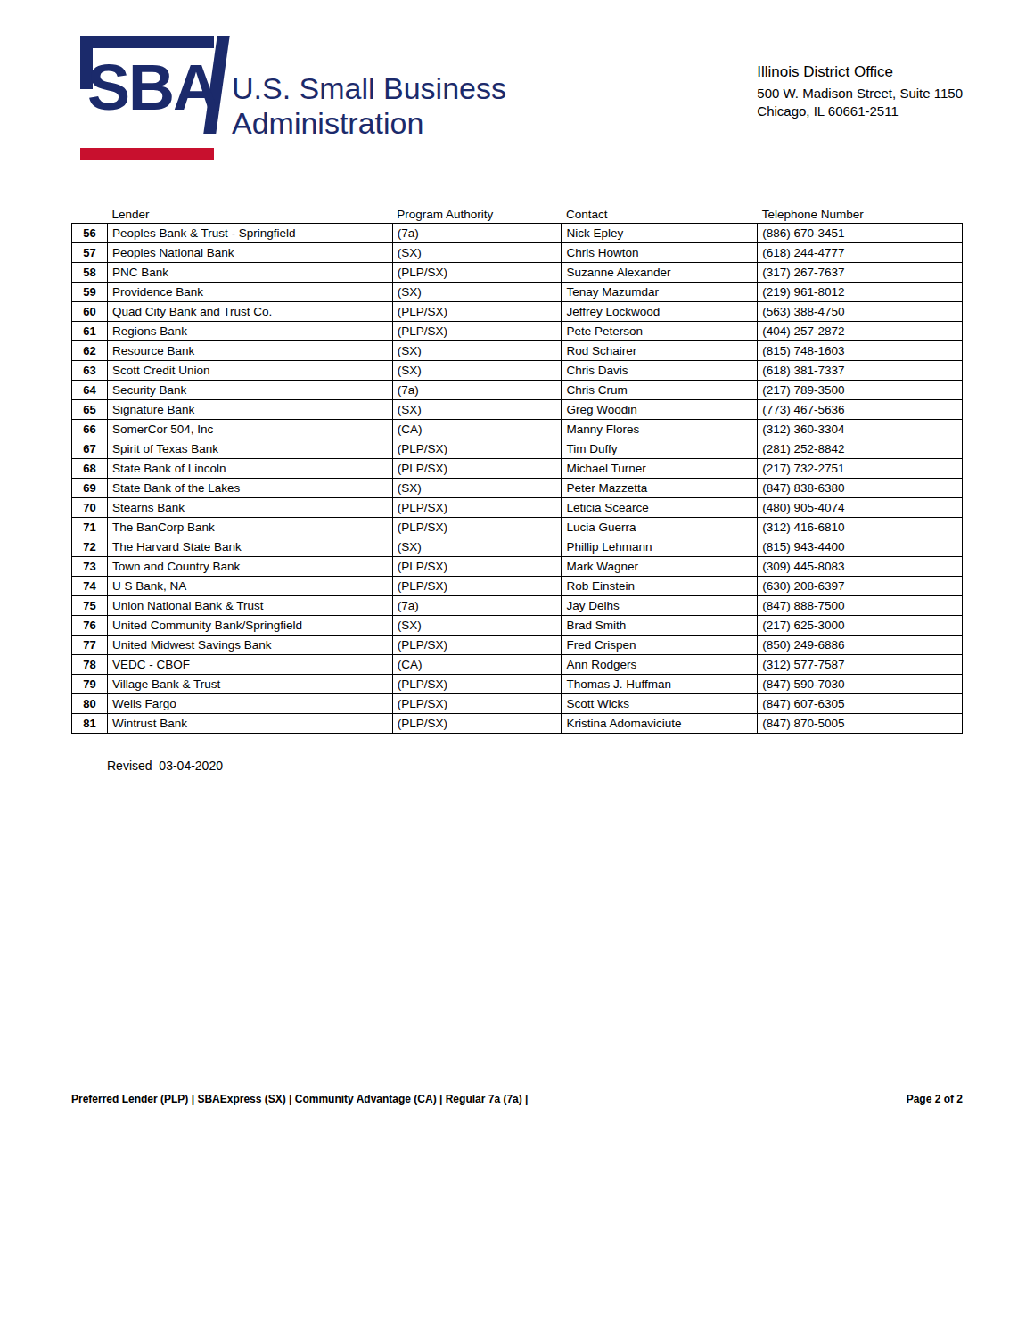SBA
U.S. Small Business
Administration
Illinois District Office
500 W. Madison Street, Suite 1150
Chicago, IL 60661-2511
| | Lender | Program Authority | Contact | Telephone Number |
| --- | --- | --- | --- | --- |
| 56 | Peoples Bank & Trust - Springfield | (7a) | Nick Epley | (886) 670-3451 |
| 57 | Peoples National Bank | (SX) | Chris Howton | (618) 244-4777 |
| 58 | PNC Bank | (PLP/SX) | Suzanne Alexander | (317) 267-7637 |
| 59 | Providence Bank | (SX) | Tenay Mazumdar | (219) 961-8012 |
| 60 | Quad City Bank and Trust Co. | (PLP/SX) | Jeffrey Lockwood | (563) 388-4750 |
| 61 | Regions Bank | (PLP/SX) | Pete Peterson | (404) 257-2872 |
| 62 | Resource Bank | (SX) | Rod Schairer | (815) 748-1603 |
| 63 | Scott Credit Union | (SX) | Chris Davis | (618) 381-7337 |
| 64 | Security Bank | (7a) | Chris Crum | (217) 789-3500 |
| 65 | Signature Bank | (SX) | Greg Woodin | (773) 467-5636 |
| 66 | SomerCor 504, Inc | (CA) | Manny Flores | (312) 360-3304 |
| 67 | Spirit of Texas Bank | (PLP/SX) | Tim Duffy | (281) 252-8842 |
| 68 | State Bank of Lincoln | (PLP/SX) | Michael Turner | (217) 732-2751 |
| 69 | State Bank of the Lakes | (SX) | Peter Mazzetta | (847) 838-6380 |
| 70 | Stearns Bank | (PLP/SX) | Leticia Scearce | (480) 905-4074 |
| 71 | The BanCorp Bank | (PLP/SX) | Lucia Guerra | (312) 416-6810 |
| 72 | The Harvard State Bank | (SX) | Phillip Lehmann | (815) 943-4400 |
| 73 | Town and Country Bank | (PLP/SX) | Mark Wagner | (309) 445-8083 |
| 74 | U S Bank, NA | (PLP/SX) | Rob Einstein | (630) 208-6397 |
| 75 | Union National Bank & Trust | (7a) | Jay Deihs | (847) 888-7500 |
| 76 | United Community Bank/Springfield | (SX) | Brad Smith | (217) 625-3000 |
| 77 | United Midwest Savings Bank | (PLP/SX) | Fred Crispen | (850) 249-6886 |
| 78 | VEDC - CBOF | (CA) | Ann Rodgers | (312) 577-7587 |
| 79 | Village Bank & Trust | (PLP/SX) | Thomas J. Huffman | (847) 590-7030 |
| 80 | Wells Fargo | (PLP/SX) | Scott Wicks | (847) 607-6305 |
| 81 | Wintrust Bank | (PLP/SX) | Kristina Adomaviciute | (847) 870-5005 |
Revised 03-04-2020
Preferred Lender (PLP) | SBAExpress (SX) | Community Advantage (CA) | Regular 7a (7a) |
Page 2 of 2